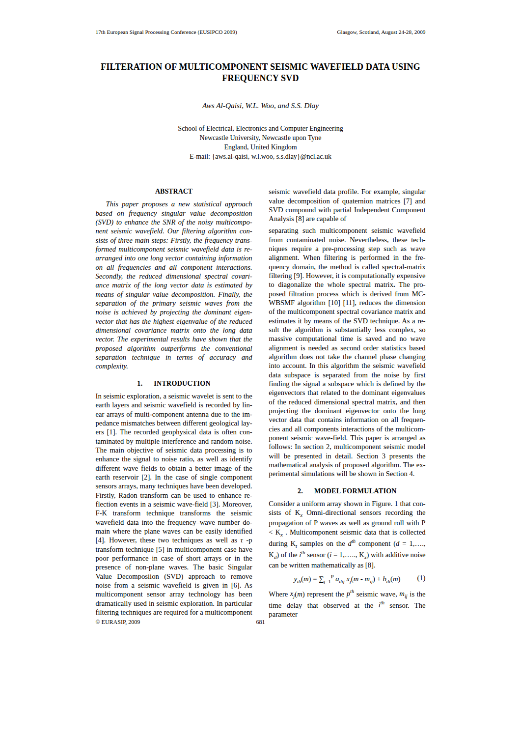17th European Signal Processing Conference (EUSIPCO 2009) Glasgow, Scotland, August 24-28, 2009
FILTERATION OF MULTICOMPONENT SEISMIC WAVEFIELD DATA USING FREQUENCY SVD
Aws Al-Qaisi, W.L. Woo, and S.S. Dlay
School of Electrical, Electronics and Computer Engineering
Newcastle University, Newcastle upon Tyne
England, United Kingdom
E-mail: {aws.al-qaisi, w.l.woo, s.s.dlay}@ncl.ac.uk
Abstract
This paper proposes a new statistical approach based on frequency singular value decomposition (SVD) to enhance the SNR of the noisy multicomponent seismic wavefield. Our filtering algorithm consists of three main steps: Firstly, the frequency transformed multicomponent seismic wavefield data is rearranged into one long vector containing information on all frequencies and all component interactions. Secondly, the reduced dimensional spectral covariance matrix of the long vector data is estimated by means of singular value decomposition. Finally, the separation of the primary seismic waves from the noise is achieved by projecting the dominant eigenvector that has the highest eigenvalue of the reduced dimensional covariance matrix onto the long data vector. The experimental results have shown that the proposed algorithm outperforms the conventional separation technique in terms of accuracy and complexity.
1. Introduction
In seismic exploration, a seismic wavelet is sent to the earth layers and seismic wavefield is recorded by linear arrays of multi-component antenna due to the impedance mismatches between different geological layers [1]. The recorded geophysical data is often contaminated by multiple interference and random noise. The main objective of seismic data processing is to enhance the signal to noise ratio, as well as identify different wave fields to obtain a better image of the earth reservoir [2]. In the case of single component sensors arrays, many techniques have been developed. Firstly, Radon transform can be used to enhance reflection events in a seismic wave-field [3]. Moreover, F-K transform technique transforms the seismic wavefield data into the frequency–wave number domain where the plane waves can be easily identified [4]. However, these two techniques as well as τ -p transform technique [5] in multicomponent case have poor performance in case of short arrays or in the presence of non-plane waves. The basic Singular Value Decomposiion (SVD) approach to remove noise from a seismic wavefield is given in [6]. As multicomponent sensor array technology has been dramatically used in seismic exploration. In particular filtering techniques are required for a multicomponent seismic wavefield data profile. For example, singular value decomposition of quaternion matrices [7] and SVD compound with partial Independent Component Analysis [8] are capable of
separating such multicomponent seismic wavefield from contaminated noise. Nevertheless, these techniques require a pre-processing step such as wave alignment. When filtering is performed in the frequency domain, the method is called spectral-matrix filtering [9]. However, it is computationally expensive to diagonalize the whole spectral matrix. The proposed filtration process which is derived from MC-WBSMF algorithm [10] [11], reduces the dimension of the multicomponent spectral covariance matrix and estimates it by means of the SVD technique. As a result the algorithm is substantially less complex, so massive computational time is saved and no wave alignment is needed as second order statistics based algorithm does not take the channel phase changing into account. In this algorithm the seismic wavefield data subspace is separated from the noise by first finding the signal a subspace which is defined by the eigenvectors that related to the dominant eigenvalues of the reduced dimensional spectral matrix, and then projecting the dominant eigenvector onto the long vector data that contains information on all frequencies and all components interactions of the multicomponent seismic wave-field. This paper is arranged as follows: In section 2, multicomponent seismic model will be presented in detail. Section 3 presents the mathematical analysis of proposed algorithm. The experimental simulations will be shown in Section 4.
2. Model Formulation
Consider a uniform array shown in Figure. 1 that consists of Kx Omni-directional sensors recording the propagation of P waves as well as ground roll with P < Kx . Multicomponent seismic data that is collected during Kt samples on the dth component (d = 1,…., Kd) of the ith sensor (i = 1,….., Kx) with additive noise can be written mathematically as [8].
ydi(m) = ∑j=1P adij xj(m - mij) + bdi(m) (1)
Where xj(m) represent the pth seismic wave, mij is the time delay that observed at the ith sensor. The parameter
© EURASIP, 2009
681